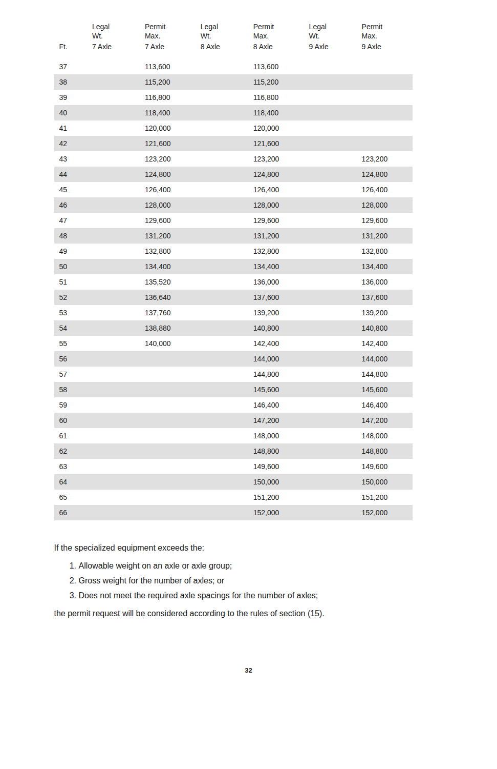| | Legal Wt. | Permit Max. | Legal Wt. | Permit Max. | Legal Wt. | Permit Max. |
| --- | --- | --- | --- | --- | --- | --- |
| Ft. | 7 Axle | 7 Axle | 8 Axle | 8 Axle | 9 Axle | 9 Axle |
| 37 | | 113,600 | | 113,600 | | |
| 38 | | 115,200 | | 115,200 | | |
| 39 | | 116,800 | | 116,800 | | |
| 40 | | 118,400 | | 118,400 | | |
| 41 | | 120,000 | | 120,000 | | |
| 42 | | 121,600 | | 121,600 | | |
| 43 | | 123,200 | | 123,200 | | 123,200 |
| 44 | | 124,800 | | 124,800 | | 124,800 |
| 45 | | 126,400 | | 126,400 | | 126,400 |
| 46 | | 128,000 | | 128,000 | | 128,000 |
| 47 | | 129,600 | | 129,600 | | 129,600 |
| 48 | | 131,200 | | 131,200 | | 131,200 |
| 49 | | 132,800 | | 132,800 | | 132,800 |
| 50 | | 134,400 | | 134,400 | | 134,400 |
| 51 | | 135,520 | | 136,000 | | 136,000 |
| 52 | | 136,640 | | 137,600 | | 137,600 |
| 53 | | 137,760 | | 139,200 | | 139,200 |
| 54 | | 138,880 | | 140,800 | | 140,800 |
| 55 | | 140,000 | | 142,400 | | 142,400 |
| 56 | | | | 144,000 | | 144,000 |
| 57 | | | | 144,800 | | 144,800 |
| 58 | | | | 145,600 | | 145,600 |
| 59 | | | | 146,400 | | 146,400 |
| 60 | | | | 147,200 | | 147,200 |
| 61 | | | | 148,000 | | 148,000 |
| 62 | | | | 148,800 | | 148,800 |
| 63 | | | | 149,600 | | 149,600 |
| 64 | | | | 150,000 | | 150,000 |
| 65 | | | | 151,200 | | 151,200 |
| 66 | | | | 152,000 | | 152,000 |
If the specialized equipment exceeds the:
Allowable weight on an axle or axle group;
Gross weight for the number of axles; or
Does not meet the required axle spacings for the number of axles;
the permit request will be considered according to the rules of section (15).
32